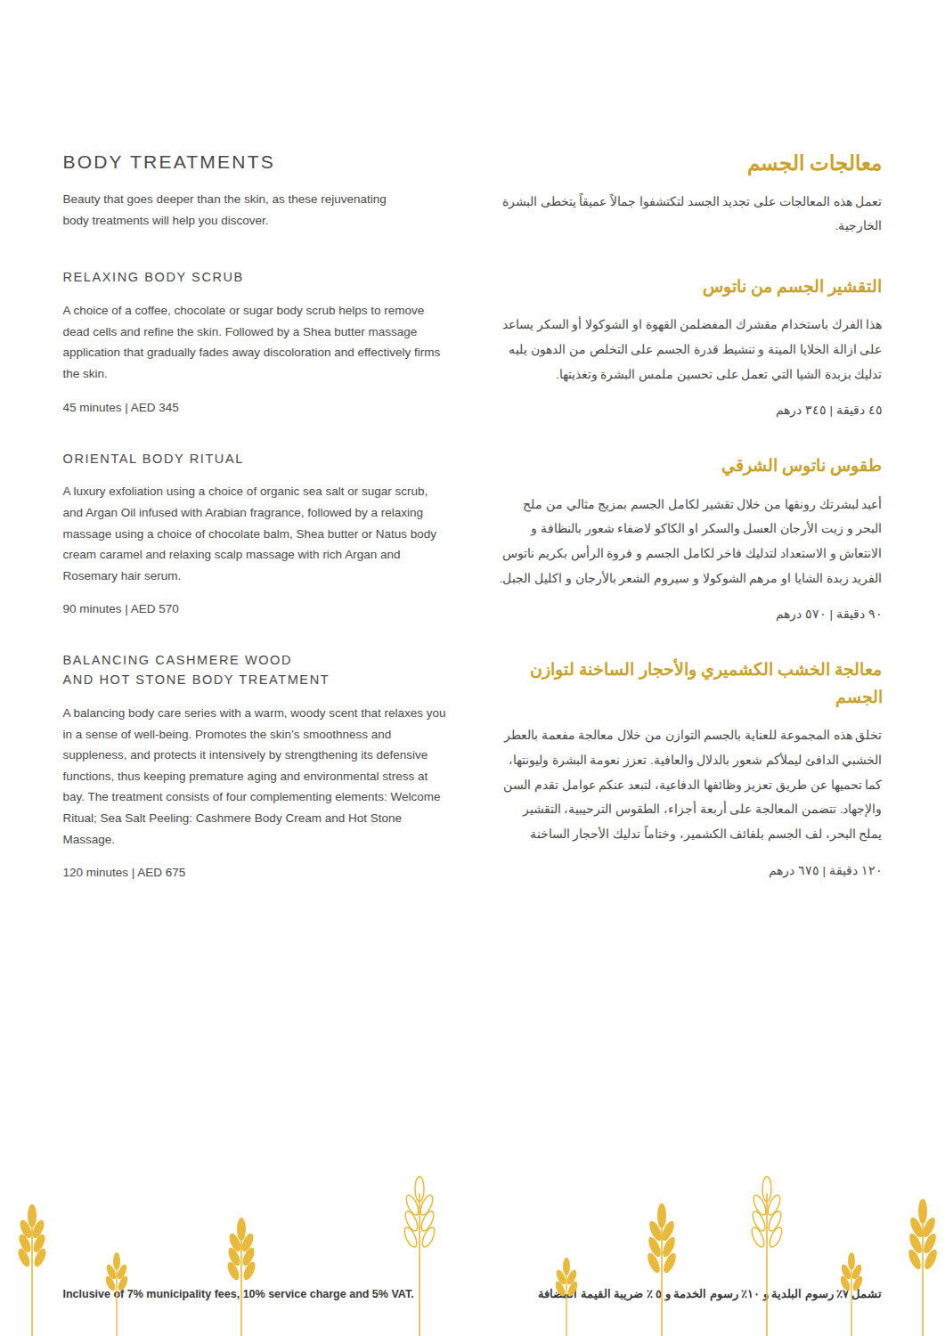BODY TREATMENTS
Beauty that goes deeper than the skin, as these rejuvenating body treatments will help you discover.
RELAXING BODY SCRUB
A choice of a coffee, chocolate or sugar body scrub helps to remove dead cells and refine the skin. Followed by a Shea butter massage application that gradually fades away discoloration and effectively firms the skin.
45 minutes | AED 345
ORIENTAL BODY RITUAL
A luxury exfoliation using a choice of organic sea salt or sugar scrub, and Argan Oil infused with Arabian fragrance, followed by a relaxing massage using a choice of chocolate balm, Shea butter or Natus body cream caramel and relaxing scalp massage with rich Argan and Rosemary hair serum.
90 minutes | AED 570
BALANCING CASHMERE WOOD
AND HOT STONE BODY TREATMENT
A balancing body care series with a warm, woody scent that relaxes you in a sense of well-being. Promotes the skin's smoothness and suppleness, and protects it intensively by strengthening its defensive functions, thus keeping premature aging and environmental stress at bay. The treatment consists of four complementing elements: Welcome Ritual; Sea Salt Peeling: Cashmere Body Cream and Hot Stone Massage.
120 minutes | AED 675
معالجات الجسم
تعمل هذه المعالجات على تجديد الجسد لتكتشفوا جمالاً عميقاً يتخطى البشرة الخارجية.
التقشير الجسم من ناتوس
هذا الفرك باستخدام مقشرك المفضلمن القهوة او الشوكولا أو السكر يساعد على ازالة الخلايا الميتة و تنشيط قدرة الجسم على التخلص من الدهون يليه تدليك بزبدة الشيا التي تعمل على تحسين ملمس البشرة وتغذيتها.
٤٥ دقيقة | ٣٤٥ درهم
طقوس ناتوس الشرقي
أعيد لبشرتك رونقها من خلال تقشير لكامل الجسم بمزيج مثالي من ملح البحر و زيت الأرجان العسل والسكر او الكاكو لاضفاء شعور بالنظافة و الانتعاش و الاستعداد لتدليك فاخر لكامل الجسم و فروة الرأس بكريم ناتوس الفريد زبدة الشايا او مرهم الشوكولا و سيروم الشعر بالأرجان و اكليل الجبل.
٩٠ دقيقة | ٥٧٠ درهم
معالجة الخشب الكشميري والأحجار الساخنة لتوازن الجسم
تخلق هذه المجموعة للعناية بالجسم التوازن من خلال معالجة مفعمة بالعطر الخشبي الدافئ ليملأكم شعور بالدلال والعافية. تعزز نعومة البشرة وليونتها، كما تحميها عن طريق تعزيز وظائفها الدفاعية، لتبعد عنكم عوامل تقدم السن والإجهاد. تتضمن المعالجة على أربعة أجزاء، الطقوس الترحيبية، التقشير يملح البحر، لف الجسم بلفائف الكشمير، وختاماً تدليك الأحجار الساخنة
١٢٠ دقيقة | ٦٧٥ درهم
Inclusive of 7% municipality fees, 10% service charge and 5% VAT.
تشمل ٧٪ رسوم البلدية و ١٠٪ رسوم الخدمة و ٥ ٪ ضريبة القيمة المضافة